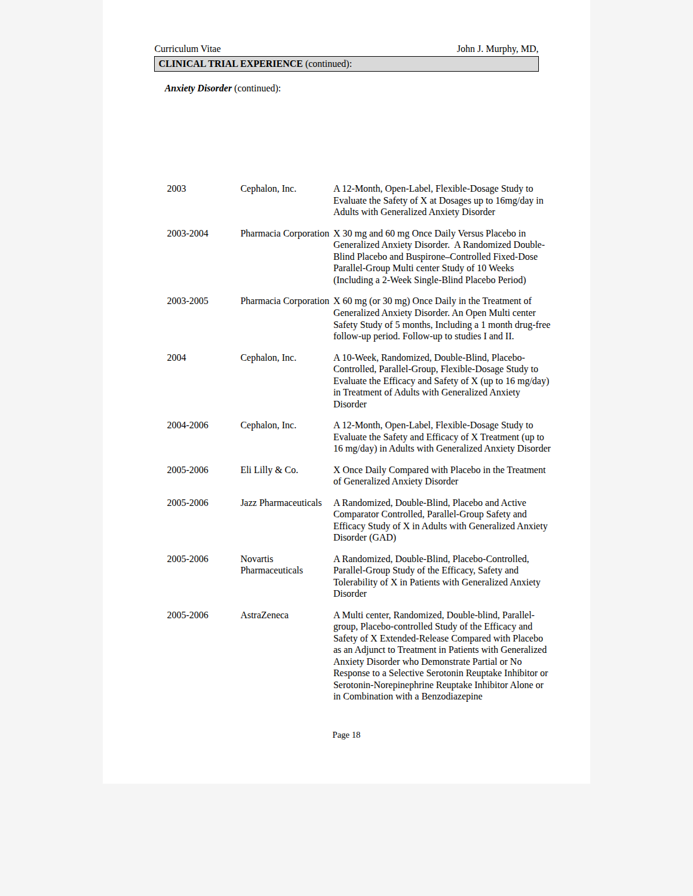Curriculum Vitae John J. Murphy, MD,
CLINICAL TRIAL EXPERIENCE (continued):
Anxiety Disorder (continued):
| 2003 | Cephalon, Inc. | A 12-Month, Open-Label, Flexible-Dosage Study to Evaluate the Safety of X at Dosages up to 16mg/day in Adults with Generalized Anxiety Disorder |
| 2003-2004 | Pharmacia Corporation | X 30 mg and 60 mg Once Daily Versus Placebo in Generalized Anxiety Disorder. A Randomized Double-Blind Placebo and Buspirone–Controlled Fixed-Dose Parallel-Group Multi center Study of 10 Weeks (Including a 2-Week Single-Blind Placebo Period) |
| 2003-2005 | Pharmacia Corporation | X 60 mg (or 30 mg) Once Daily in the Treatment of Generalized Anxiety Disorder. An Open Multi center Safety Study of 5 months, Including a 1 month drug-free follow-up period. Follow-up to studies I and II. |
| 2004 | Cephalon, Inc. | A 10-Week, Randomized, Double-Blind, Placebo-Controlled, Parallel-Group, Flexible-Dosage Study to Evaluate the Efficacy and Safety of X (up to 16 mg/day) in Treatment of Adults with Generalized Anxiety Disorder |
| 2004-2006 | Cephalon, Inc. | A 12-Month, Open-Label, Flexible-Dosage Study to Evaluate the Safety and Efficacy of X Treatment (up to 16 mg/day) in Adults with Generalized Anxiety Disorder |
| 2005-2006 | Eli Lilly & Co. | X Once Daily Compared with Placebo in the Treatment of Generalized Anxiety Disorder |
| 2005-2006 | Jazz Pharmaceuticals | A Randomized, Double-Blind, Placebo and Active Comparator Controlled, Parallel-Group Safety and Efficacy Study of X in Adults with Generalized Anxiety Disorder (GAD) |
| 2005-2006 | Novartis Pharmaceuticals | A Randomized, Double-Blind, Placebo-Controlled, Parallel-Group Study of the Efficacy, Safety and Tolerability of X in Patients with Generalized Anxiety Disorder |
| 2005-2006 | AstraZeneca | A Multi center, Randomized, Double-blind, Parallel-group, Placebo-controlled Study of the Efficacy and Safety of X Extended-Release Compared with Placebo as an Adjunct to Treatment in Patients with Generalized Anxiety Disorder who Demonstrate Partial or No Response to a Selective Serotonin Reuptake Inhibitor or Serotonin-Norepinephrine Reuptake Inhibitor Alone or in Combination with a Benzodiazepine |
Page 18